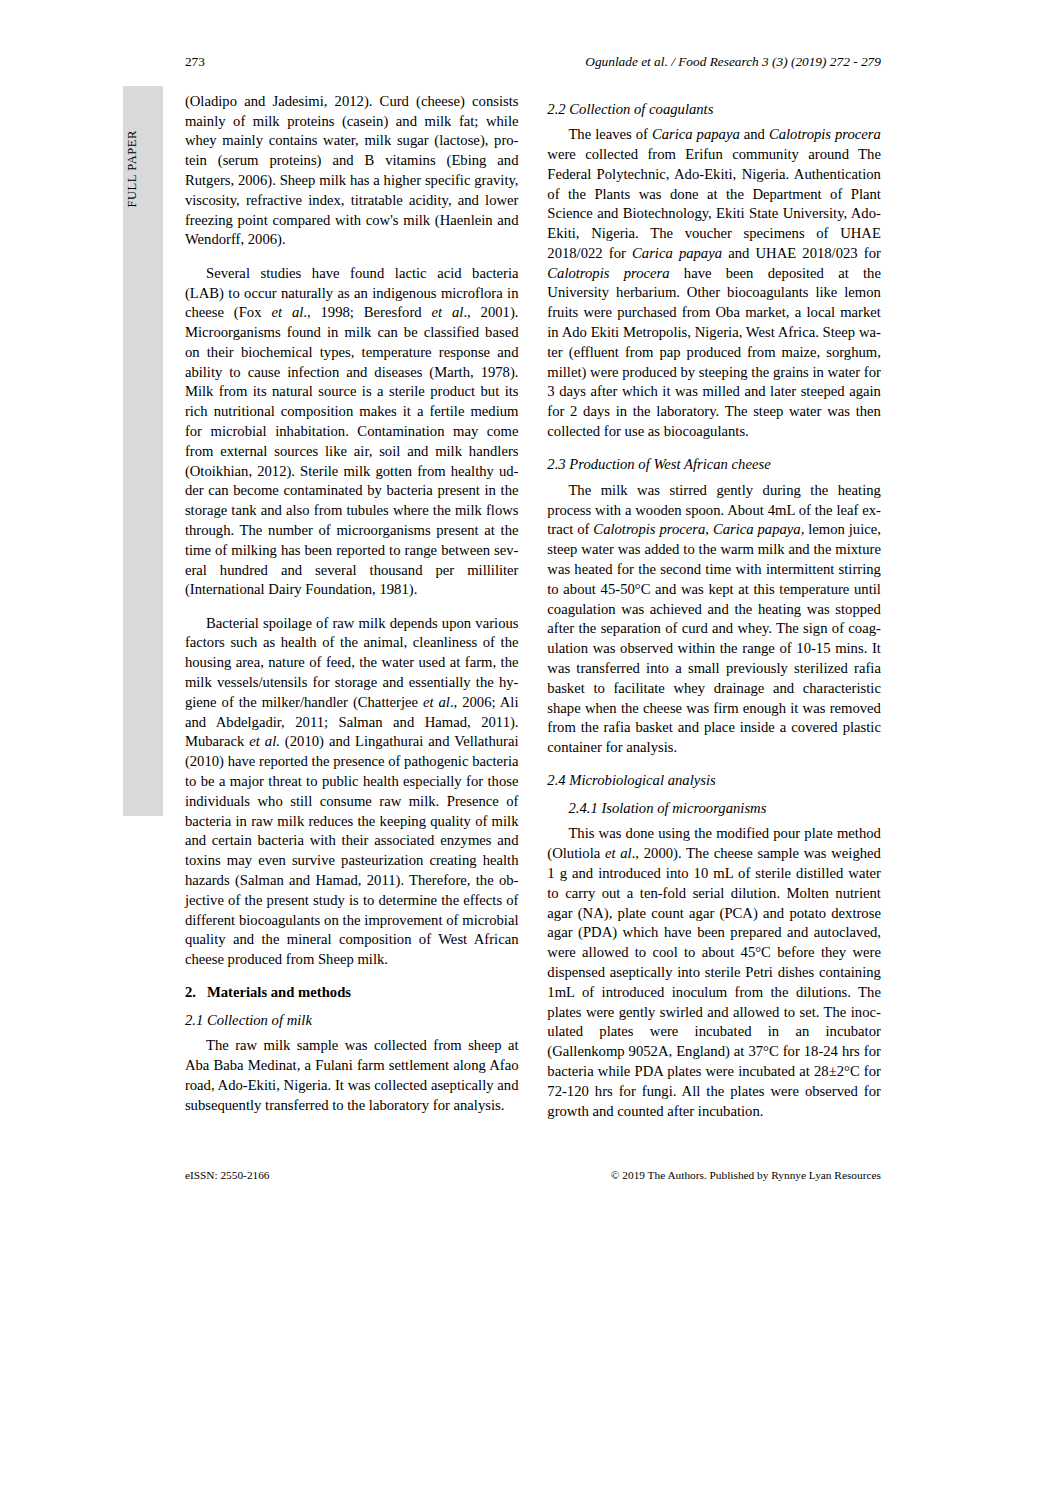FULL PAPER
273 Ogunlade et al. / Food Research 3 (3) (2019) 272 - 279
(Oladipo and Jadesimi, 2012). Curd (cheese) consists mainly of milk proteins (casein) and milk fat; while whey mainly contains water, milk sugar (lactose), protein (serum proteins) and B vitamins (Ebing and Rutgers, 2006). Sheep milk has a higher specific gravity, viscosity, refractive index, titratable acidity, and lower freezing point compared with cow's milk (Haenlein and Wendorff, 2006).
Several studies have found lactic acid bacteria (LAB) to occur naturally as an indigenous microflora in cheese (Fox et al., 1998; Beresford et al., 2001). Microorganisms found in milk can be classified based on their biochemical types, temperature response and ability to cause infection and diseases (Marth, 1978). Milk from its natural source is a sterile product but its rich nutritional composition makes it a fertile medium for microbial inhabitation. Contamination may come from external sources like air, soil and milk handlers (Otoikhian, 2012). Sterile milk gotten from healthy udder can become contaminated by bacteria present in the storage tank and also from tubules where the milk flows through. The number of microorganisms present at the time of milking has been reported to range between several hundred and several thousand per milliliter (International Dairy Foundation, 1981).
Bacterial spoilage of raw milk depends upon various factors such as health of the animal, cleanliness of the housing area, nature of feed, the water used at farm, the milk vessels/utensils for storage and essentially the hygiene of the milker/handler (Chatterjee et al., 2006; Ali and Abdelgadir, 2011; Salman and Hamad, 2011). Mubarack et al. (2010) and Lingathurai and Vellathurai (2010) have reported the presence of pathogenic bacteria to be a major threat to public health especially for those individuals who still consume raw milk. Presence of bacteria in raw milk reduces the keeping quality of milk and certain bacteria with their associated enzymes and toxins may even survive pasteurization creating health hazards (Salman and Hamad, 2011). Therefore, the objective of the present study is to determine the effects of different biocoagulants on the improvement of microbial quality and the mineral composition of West African cheese produced from Sheep milk.
2. Materials and methods
2.1 Collection of milk
The raw milk sample was collected from sheep at Aba Baba Medinat, a Fulani farm settlement along Afao road, Ado-Ekiti, Nigeria. It was collected aseptically and subsequently transferred to the laboratory for analysis.
2.2 Collection of coagulants
The leaves of Carica papaya and Calotropis procera were collected from Erifun community around The Federal Polytechnic, Ado-Ekiti, Nigeria. Authentication of the Plants was done at the Department of Plant Science and Biotechnology, Ekiti State University, Ado-Ekiti, Nigeria. The voucher specimens of UHAE 2018/022 for Carica papaya and UHAE 2018/023 for Calotropis procera have been deposited at the University herbarium. Other biocoagulants like lemon fruits were purchased from Oba market, a local market in Ado Ekiti Metropolis, Nigeria, West Africa. Steep water (effluent from pap produced from maize, sorghum, millet) were produced by steeping the grains in water for 3 days after which it was milled and later steeped again for 2 days in the laboratory. The steep water was then collected for use as biocoagulants.
2.3 Production of West African cheese
The milk was stirred gently during the heating process with a wooden spoon. About 4mL of the leaf extract of Calotropis procera, Carica papaya, lemon juice, steep water was added to the warm milk and the mixture was heated for the second time with intermittent stirring to about 45-50°C and was kept at this temperature until coagulation was achieved and the heating was stopped after the separation of curd and whey. The sign of coagulation was observed within the range of 10-15 mins. It was transferred into a small previously sterilized rafia basket to facilitate whey drainage and characteristic shape when the cheese was firm enough it was removed from the rafia basket and place inside a covered plastic container for analysis.
2.4 Microbiological analysis
2.4.1 Isolation of microorganisms
This was done using the modified pour plate method (Olutiola et al., 2000). The cheese sample was weighed 1 g and introduced into 10 mL of sterile distilled water to carry out a ten-fold serial dilution. Molten nutrient agar (NA), plate count agar (PCA) and potato dextrose agar (PDA) which have been prepared and autoclaved, were allowed to cool to about 45°C before they were dispensed aseptically into sterile Petri dishes containing 1mL of introduced inoculum from the dilutions. The plates were gently swirled and allowed to set. The inoculated plates were incubated in an incubator (Gallenkomp 9052A, England) at 37°C for 18-24 hrs for bacteria while PDA plates were incubated at 28±2°C for 72-120 hrs for fungi. All the plates were observed for growth and counted after incubation.
eISSN: 2550-2166 © 2019 The Authors. Published by Rynnye Lyan Resources